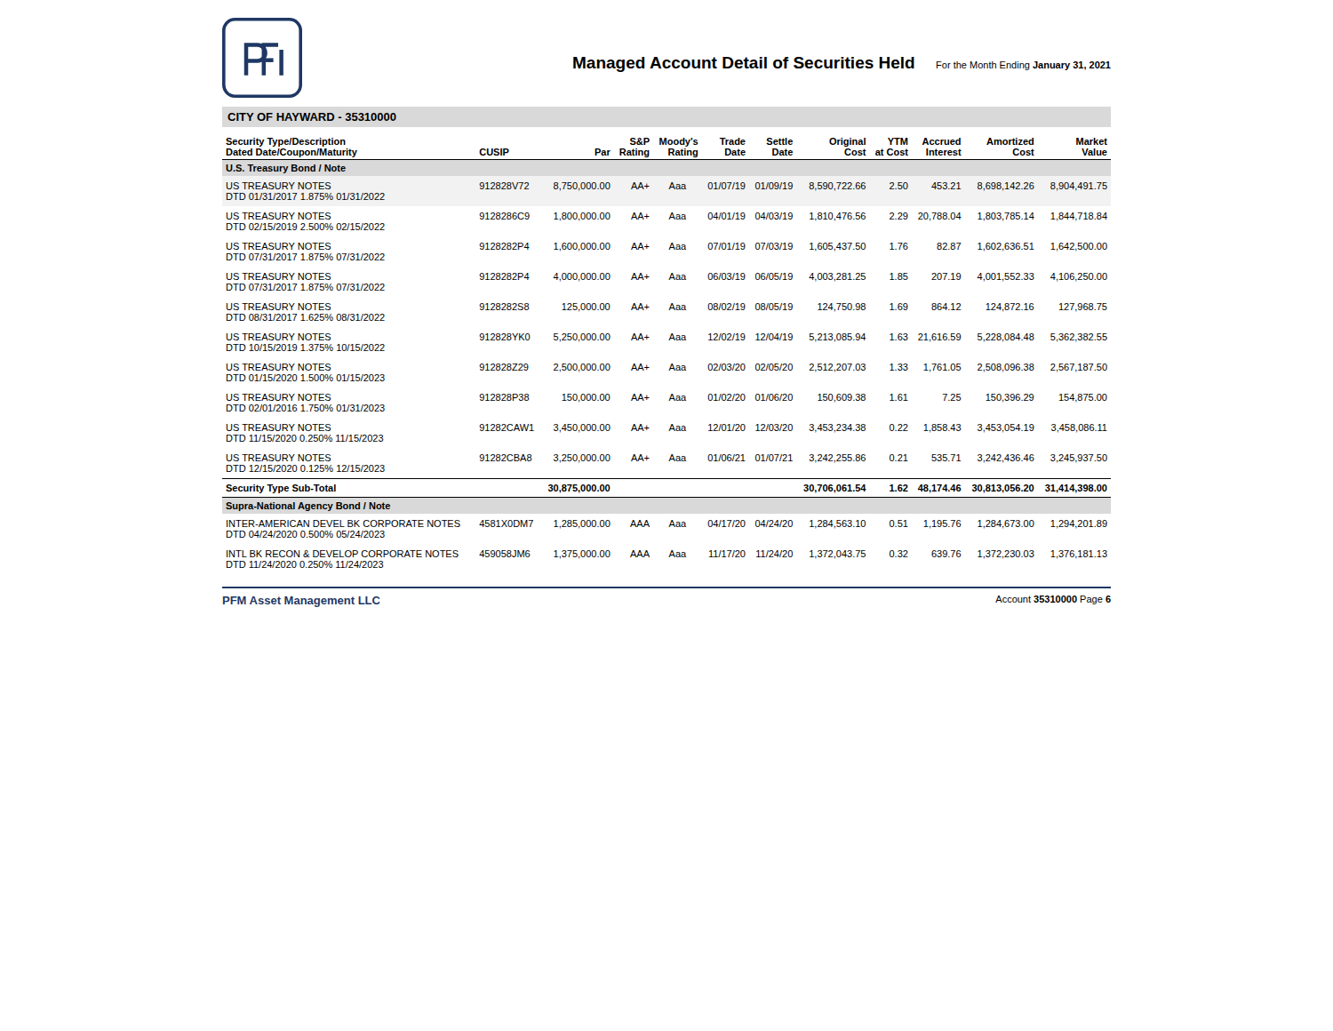Managed Account Detail of Securities Held For the Month Ending January 31, 2021
CITY OF HAYWARD - 35310000
| Security Type/Description Dated Date/Coupon/Maturity | CUSIP | Par | S&P Rating | Moody's Rating | Trade Date | Settle Date | Original Cost | YTM at Cost | Accrued Interest | Amortized Cost | Market Value |
| --- | --- | --- | --- | --- | --- | --- | --- | --- | --- | --- | --- |
| U.S. Treasury Bond / Note |
| US TREASURY NOTES DTD 01/31/2017 1.875% 01/31/2022 | 912828V72 | 8,750,000.00 | AA+ | Aaa | 01/07/19 | 01/09/19 | 8,590,722.66 | 2.50 | 453.21 | 8,698,142.26 | 8,904,491.75 |
| US TREASURY NOTES DTD 02/15/2019 2.500% 02/15/2022 | 9128286C9 | 1,800,000.00 | AA+ | Aaa | 04/01/19 | 04/03/19 | 1,810,476.56 | 2.29 | 20,788.04 | 1,803,785.14 | 1,844,718.84 |
| US TREASURY NOTES DTD 07/31/2017 1.875% 07/31/2022 | 9128282P4 | 1,600,000.00 | AA+ | Aaa | 07/01/19 | 07/03/19 | 1,605,437.50 | 1.76 | 82.87 | 1,602,636.51 | 1,642,500.00 |
| US TREASURY NOTES DTD 07/31/2017 1.875% 07/31/2022 | 9128282P4 | 4,000,000.00 | AA+ | Aaa | 06/03/19 | 06/05/19 | 4,003,281.25 | 1.85 | 207.19 | 4,001,552.33 | 4,106,250.00 |
| US TREASURY NOTES DTD 08/31/2017 1.625% 08/31/2022 | 9128282S8 | 125,000.00 | AA+ | Aaa | 08/02/19 | 08/05/19 | 124,750.98 | 1.69 | 864.12 | 124,872.16 | 127,968.75 |
| US TREASURY NOTES DTD 10/15/2019 1.375% 10/15/2022 | 912828YK0 | 5,250,000.00 | AA+ | Aaa | 12/02/19 | 12/04/19 | 5,213,085.94 | 1.63 | 21,616.59 | 5,228,084.48 | 5,362,382.55 |
| US TREASURY NOTES DTD 01/15/2020 1.500% 01/15/2023 | 912828Z29 | 2,500,000.00 | AA+ | Aaa | 02/03/20 | 02/05/20 | 2,512,207.03 | 1.33 | 1,761.05 | 2,508,096.38 | 2,567,187.50 |
| US TREASURY NOTES DTD 02/01/2016 1.750% 01/31/2023 | 912828P38 | 150,000.00 | AA+ | Aaa | 01/02/20 | 01/06/20 | 150,609.38 | 1.61 | 7.25 | 150,396.29 | 154,875.00 |
| US TREASURY NOTES DTD 11/15/2020 0.250% 11/15/2023 | 91282CAW1 | 3,450,000.00 | AA+ | Aaa | 12/01/20 | 12/03/20 | 3,453,234.38 | 0.22 | 1,858.43 | 3,453,054.19 | 3,458,086.11 |
| US TREASURY NOTES DTD 12/15/2020 0.125% 12/15/2023 | 91282CBA8 | 3,250,000.00 | AA+ | Aaa | 01/06/21 | 01/07/21 | 3,242,255.86 | 0.21 | 535.71 | 3,242,436.46 | 3,245,937.50 |
| Security Type Sub-Total | | 30,875,000.00 | | | | | 30,706,061.54 | 1.62 | 48,174.46 | 30,813,056.20 | 31,414,398.00 |
| Supra-National Agency Bond / Note |
| INTER-AMERICAN DEVEL BK CORPORATE NOTES DTD 04/24/2020 0.500% 05/24/2023 | 4581X0DM7 | 1,285,000.00 | AAA | Aaa | 04/17/20 | 04/24/20 | 1,284,563.10 | 0.51 | 1,195.76 | 1,284,673.00 | 1,294,201.89 |
| INTL BK RECON & DEVELOP CORPORATE NOTES DTD 11/24/2020 0.250% 11/24/2023 | 459058JM6 | 1,375,000.00 | AAA | Aaa | 11/17/20 | 11/24/20 | 1,372,043.75 | 0.32 | 639.76 | 1,372,230.03 | 1,376,181.13 |
PFM Asset Management LLC
Account 35310000 Page 6